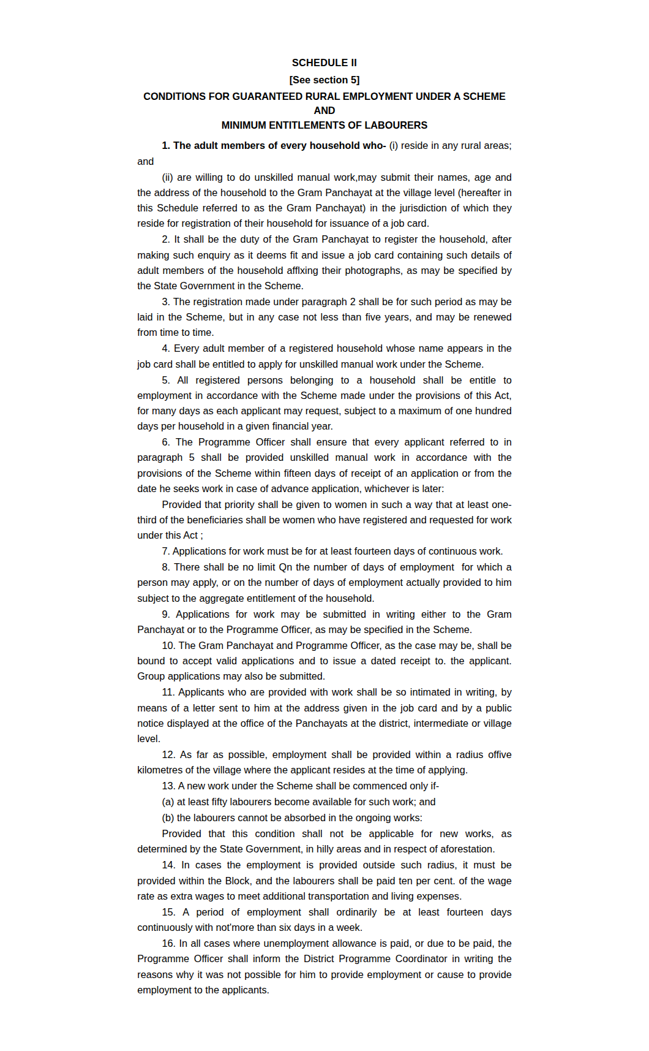SCHEDULE II
[See section 5]
CONDITIONS FOR GUARANTEED RURAL EMPLOYMENT UNDER A SCHEME AND
MINIMUM ENTITLEMENTS OF LABOURERS
1. The adult members of every household who- (i) reside in any rural areas; and
(ii) are willing to do unskilled manual work,may submit their names, age and the address of the household to the Gram Panchayat at the village level (hereafter in this Schedule referred to as the Gram Panchayat) in the jurisdiction of which they reside for registration of their household for issuance of a job card.
2. It shall be the duty of the Gram Panchayat to register the household, after making such enquiry as it deems fit and issue a job card containing such details of adult members of the household afflxing their photographs, as may be specified by the State Government in the Scheme.
3. The registration made under paragraph 2 shall be for such period as may be laid in the Scheme, but in any case not less than five years, and may be renewed from time to time.
4. Every adult member of a registered household whose name appears in the job card shall be entitled to apply for unskilled manual work under the Scheme.
5. All registered persons belonging to a household shall be entitle to employment in accordance with the Scheme made under the provisions of this Act, for many days as each applicant may request, subject to a maximum of one hundred days per household in a given financial year.
6. The Programme Officer shall ensure that every applicant referred to in paragraph 5 shall be provided unskilled manual work in accordance with the provisions of the Scheme within fifteen days of receipt of an application or from the date he seeks work in case of advance application, whichever is later:
Provided that priority shall be given to women in such a way that at least one-third of the beneficiaries shall be women who have registered and requested for work under this Act ;
7. Applications for work must be for at least fourteen days of continuous work.
8. There shall be no limit Qn the number of days of employment for which a person may apply, or on the number of days of employment actually provided to him subject to the aggregate entitlement of the household.
9. Applications for work may be submitted in writing either to the Gram Panchayat or to the Programme Officer, as may be specified in the Scheme.
10. The Gram Panchayat and Programme Officer, as the case may be, shall be bound to accept valid applications and to issue a dated receipt to. the applicant. Group applications may also be submitted.
11. Applicants who are provided with work shall be so intimated in writing, by means of a letter sent to him at the address given in the job card and by a public notice displayed at the office of the Panchayats at the district, intermediate or village level.
12. As far as possible, employment shall be provided within a radius offive kilometres of the village where the applicant resides at the time of applying.
13. A new work under the Scheme shall be commenced only if-
(a) at least fifty labourers become available for such work; and
(b) the labourers cannot be absorbed in the ongoing works:
Provided that this condition shall not be applicable for new works, as determined by the State Government, in hilly areas and in respect of aforestation.
14. In cases the employment is provided outside such radius, it must be provided within the Block, and the labourers shall be paid ten per cent. of the wage rate as extra wages to meet additional transportation and living expenses.
15. A period of employment shall ordinarily be at least fourteen days continuously with not'more than six days in a week.
16. In all cases where unemployment allowance is paid, or due to be paid, the Programme Officer shall inform the District Programme Coordinator in writing the reasons why it was not possible for him to provide employment or cause to provide employment to the applicants.